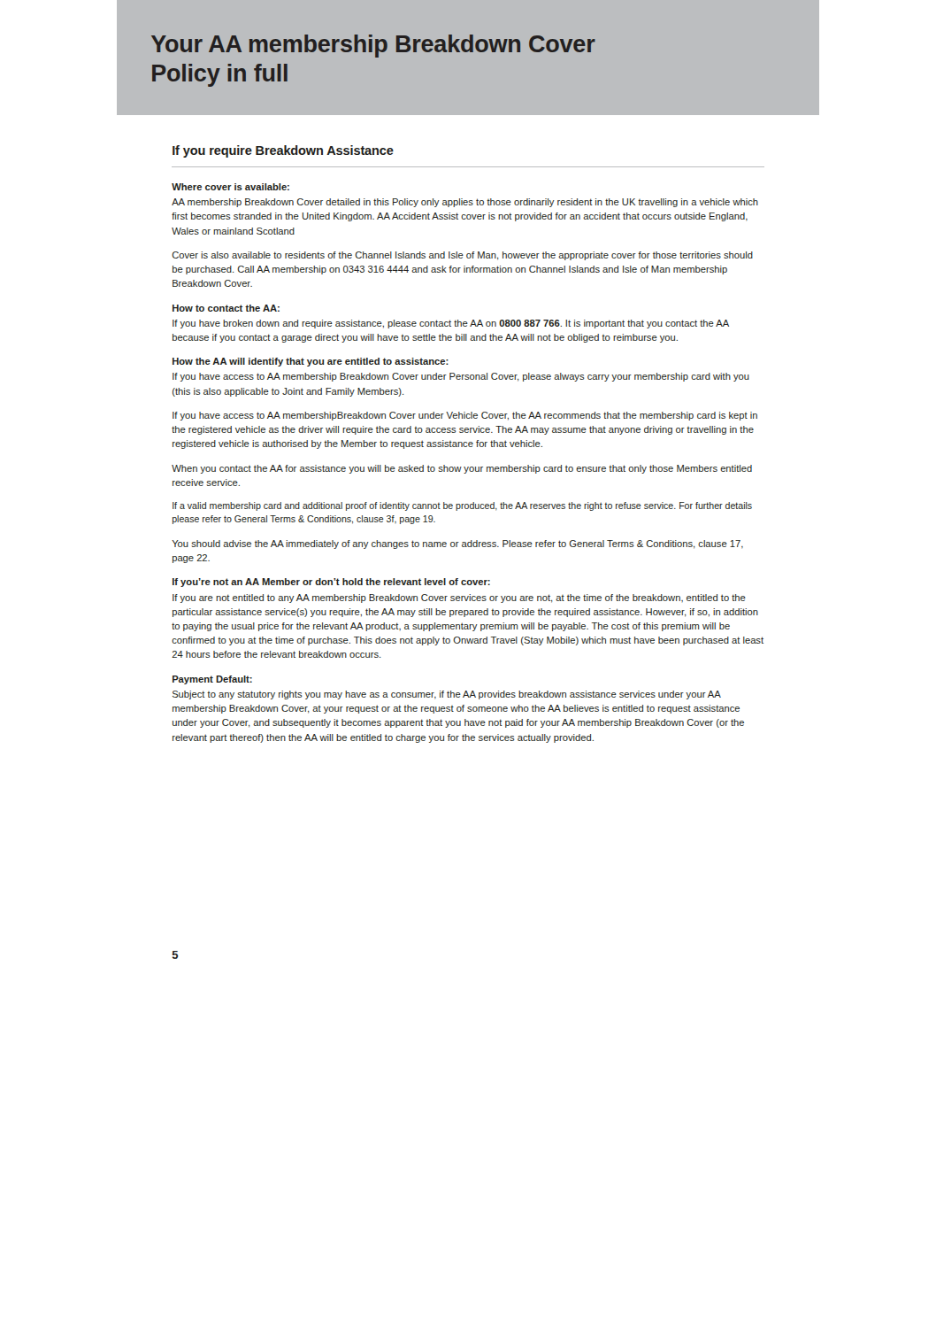Your AA membership Breakdown Cover
Policy in full
If you require Breakdown Assistance
Where cover is available:
AA membership Breakdown Cover detailed in this Policy only applies to those ordinarily resident in the UK travelling in a vehicle which first becomes stranded in the United Kingdom. AA Accident Assist cover is not provided for an accident that occurs outside England, Wales or mainland Scotland
Cover is also available to residents of the Channel Islands and Isle of Man, however the appropriate cover for those territories should be purchased. Call AA membership on 0343 316 4444 and ask for information on Channel Islands and Isle of Man membership Breakdown Cover.
How to contact the AA:
If you have broken down and require assistance, please contact the AA on 0800 887 766. It is important that you contact the AA because if you contact a garage direct you will have to settle the bill and the AA will not be obliged to reimburse you.
How the AA will identify that you are entitled to assistance:
If you have access to AA membership Breakdown Cover under Personal Cover, please always carry your membership card with you (this is also applicable to Joint and Family Members).
If you have access to AA membershipBreakdown Cover under Vehicle Cover, the AA recommends that the membership card is kept in the registered vehicle as the driver will require the card to access service. The AA may assume that anyone driving or travelling in the registered vehicle is authorised by the Member to request assistance for that vehicle.
When you contact the AA for assistance you will be asked to show your membership card to ensure that only those Members entitled receive service.
If a valid membership card and additional proof of identity cannot be produced, the AA reserves the right to refuse service. For further details please refer to General Terms & Conditions, clause 3f, page 19.
You should advise the AA immediately of any changes to name or address. Please refer to General Terms & Conditions, clause 17, page 22.
If you’re not an AA Member or don’t hold the relevant level of cover:
If you are not entitled to any AA membership Breakdown Cover services or you are not, at the time of the breakdown, entitled to the particular assistance service(s) you require, the AA may still be prepared to provide the required assistance. However, if so, in addition to paying the usual price for the relevant AA product, a supplementary premium will be payable. The cost of this premium will be confirmed to you at the time of purchase. This does not apply to Onward Travel (Stay Mobile) which must have been purchased at least 24 hours before the relevant breakdown occurs.
Payment Default:
Subject to any statutory rights you may have as a consumer, if the AA provides breakdown assistance services under your AA membership Breakdown Cover, at your request or at the request of someone who the AA believes is entitled to request assistance under your Cover, and subsequently it becomes apparent that you have not paid for your AA membership Breakdown Cover (or the relevant part thereof) then the AA will be entitled to charge you for the services actually provided.
5